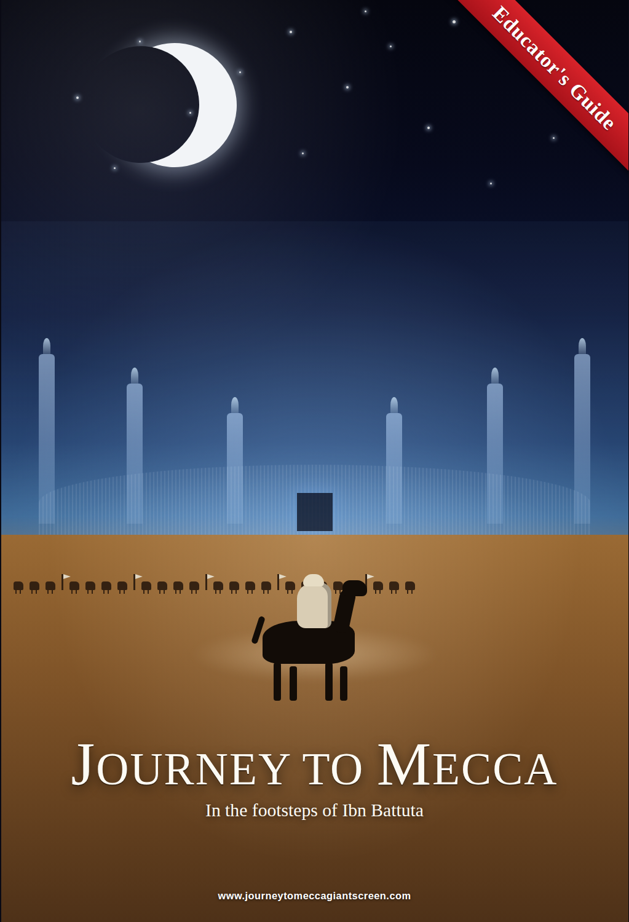Journey to Mecca — In the Footsteps of Ibn Battuta, Educator's Guide
Educator's Guide
JOURNEY TO MECCA
In the footsteps of Ibn Battuta
www.journeytomeccagiantscreen.com